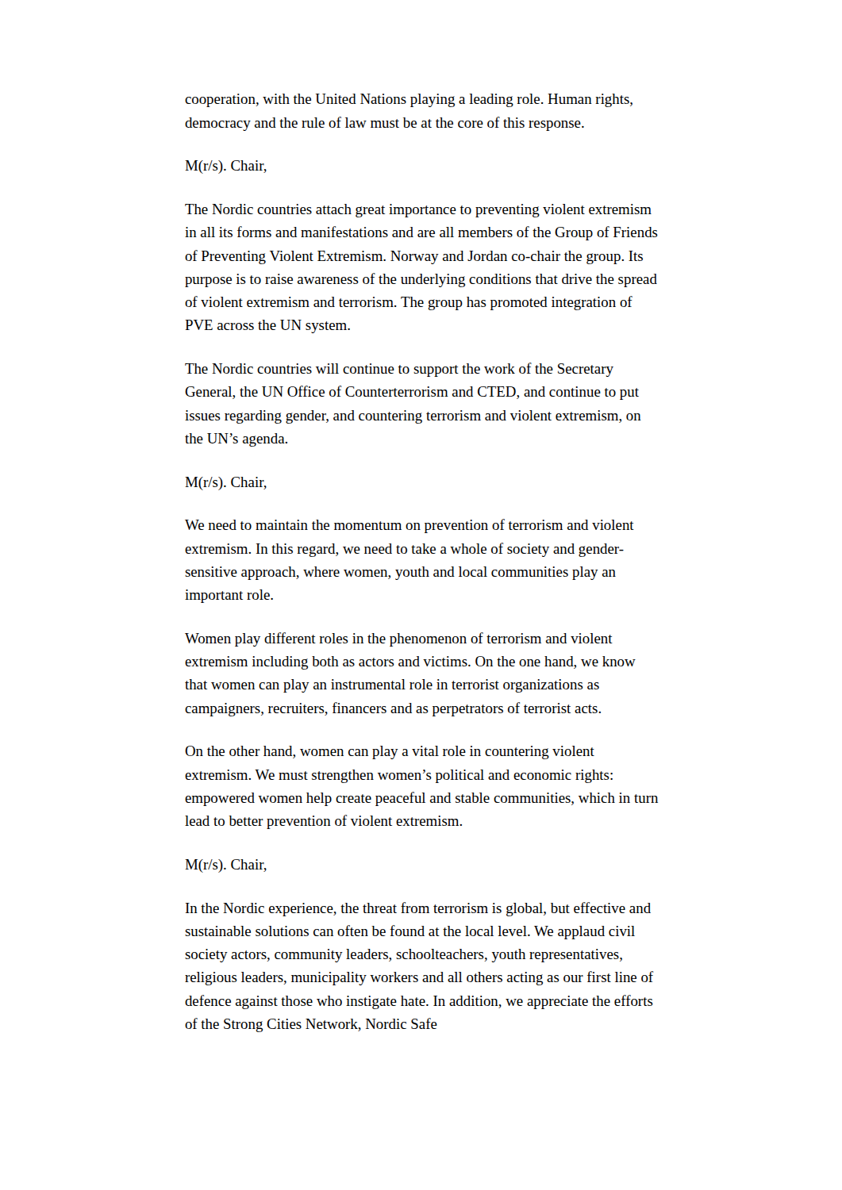cooperation, with the United Nations playing a leading role. Human rights, democracy and the rule of law must be at the core of this response.
M(r/s). Chair,
The Nordic countries attach great importance to preventing violent extremism in all its forms and manifestations and are all members of the Group of Friends of Preventing Violent Extremism. Norway and Jordan co-chair the group. Its purpose is to raise awareness of the underlying conditions that drive the spread of violent extremism and terrorism. The group has promoted integration of PVE across the UN system.
The Nordic countries will continue to support the work of the Secretary General, the UN Office of Counterterrorism and CTED, and continue to put issues regarding gender, and countering terrorism and violent extremism, on the UN’s agenda.
M(r/s). Chair,
We need to maintain the momentum on prevention of terrorism and violent extremism. In this regard, we need to take a whole of society and gender-sensitive approach, where women, youth and local communities play an important role.
Women play different roles in the phenomenon of terrorism and violent extremism including both as actors and victims. On the one hand, we know that women can play an instrumental role in terrorist organizations as campaigners, recruiters, financers and as perpetrators of terrorist acts.
On the other hand, women can play a vital role in countering violent extremism. We must strengthen women’s political and economic rights: empowered women help create peaceful and stable communities, which in turn lead to better prevention of violent extremism.
M(r/s). Chair,
In the Nordic experience, the threat from terrorism is global, but effective and sustainable solutions can often be found at the local level. We applaud civil society actors, community leaders, schoolteachers, youth representatives, religious leaders, municipality workers and all others acting as our first line of defence against those who instigate hate. In addition, we appreciate the efforts of the Strong Cities Network, Nordic Safe